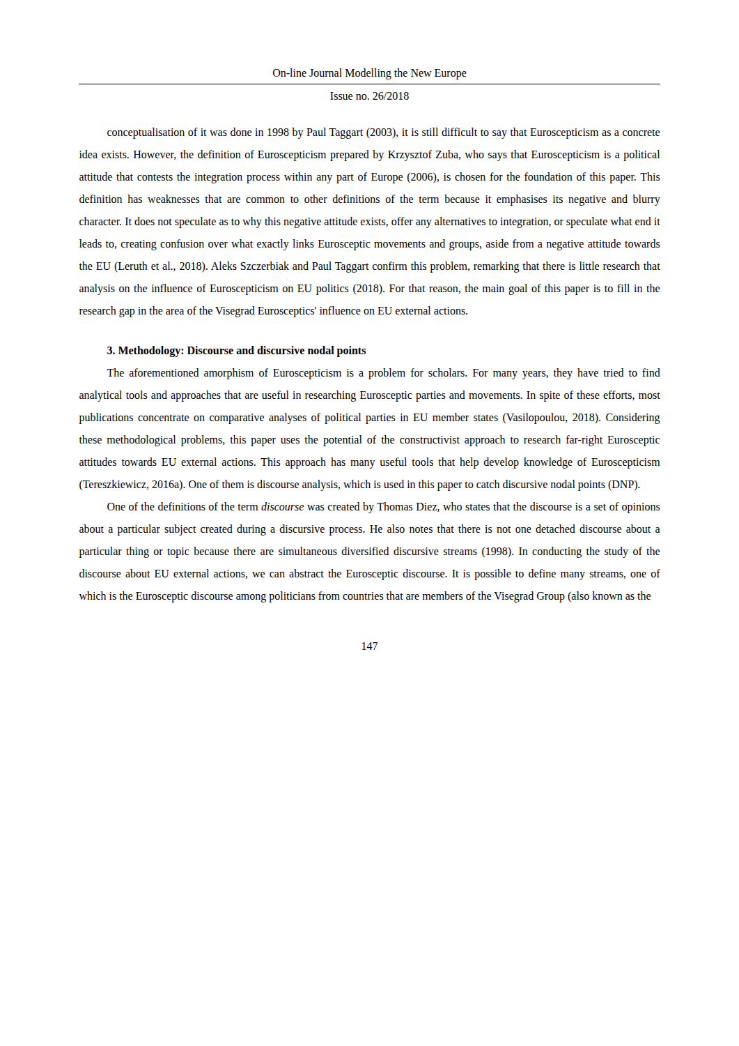On-line Journal Modelling the New Europe
Issue no. 26/2018
conceptualisation of it was done in 1998 by Paul Taggart (2003), it is still difficult to say that Euroscepticism as a concrete idea exists. However, the definition of Euroscepticism prepared by Krzysztof Zuba, who says that Euroscepticism is a political attitude that contests the integration process within any part of Europe (2006), is chosen for the foundation of this paper. This definition has weaknesses that are common to other definitions of the term because it emphasises its negative and blurry character. It does not speculate as to why this negative attitude exists, offer any alternatives to integration, or speculate what end it leads to, creating confusion over what exactly links Eurosceptic movements and groups, aside from a negative attitude towards the EU (Leruth et al., 2018). Aleks Szczerbiak and Paul Taggart confirm this problem, remarking that there is little research that analysis on the influence of Euroscepticism on EU politics (2018). For that reason, the main goal of this paper is to fill in the research gap in the area of the Visegrad Eurosceptics' influence on EU external actions.
3. Methodology: Discourse and discursive nodal points
The aforementioned amorphism of Euroscepticism is a problem for scholars. For many years, they have tried to find analytical tools and approaches that are useful in researching Eurosceptic parties and movements. In spite of these efforts, most publications concentrate on comparative analyses of political parties in EU member states (Vasilopoulou, 2018). Considering these methodological problems, this paper uses the potential of the constructivist approach to research far-right Eurosceptic attitudes towards EU external actions. This approach has many useful tools that help develop knowledge of Euroscepticism (Tereszkiewicz, 2016a). One of them is discourse analysis, which is used in this paper to catch discursive nodal points (DNP).
One of the definitions of the term discourse was created by Thomas Diez, who states that the discourse is a set of opinions about a particular subject created during a discursive process. He also notes that there is not one detached discourse about a particular thing or topic because there are simultaneous diversified discursive streams (1998). In conducting the study of the discourse about EU external actions, we can abstract the Eurosceptic discourse. It is possible to define many streams, one of which is the Eurosceptic discourse among politicians from countries that are members of the Visegrad Group (also known as the
147